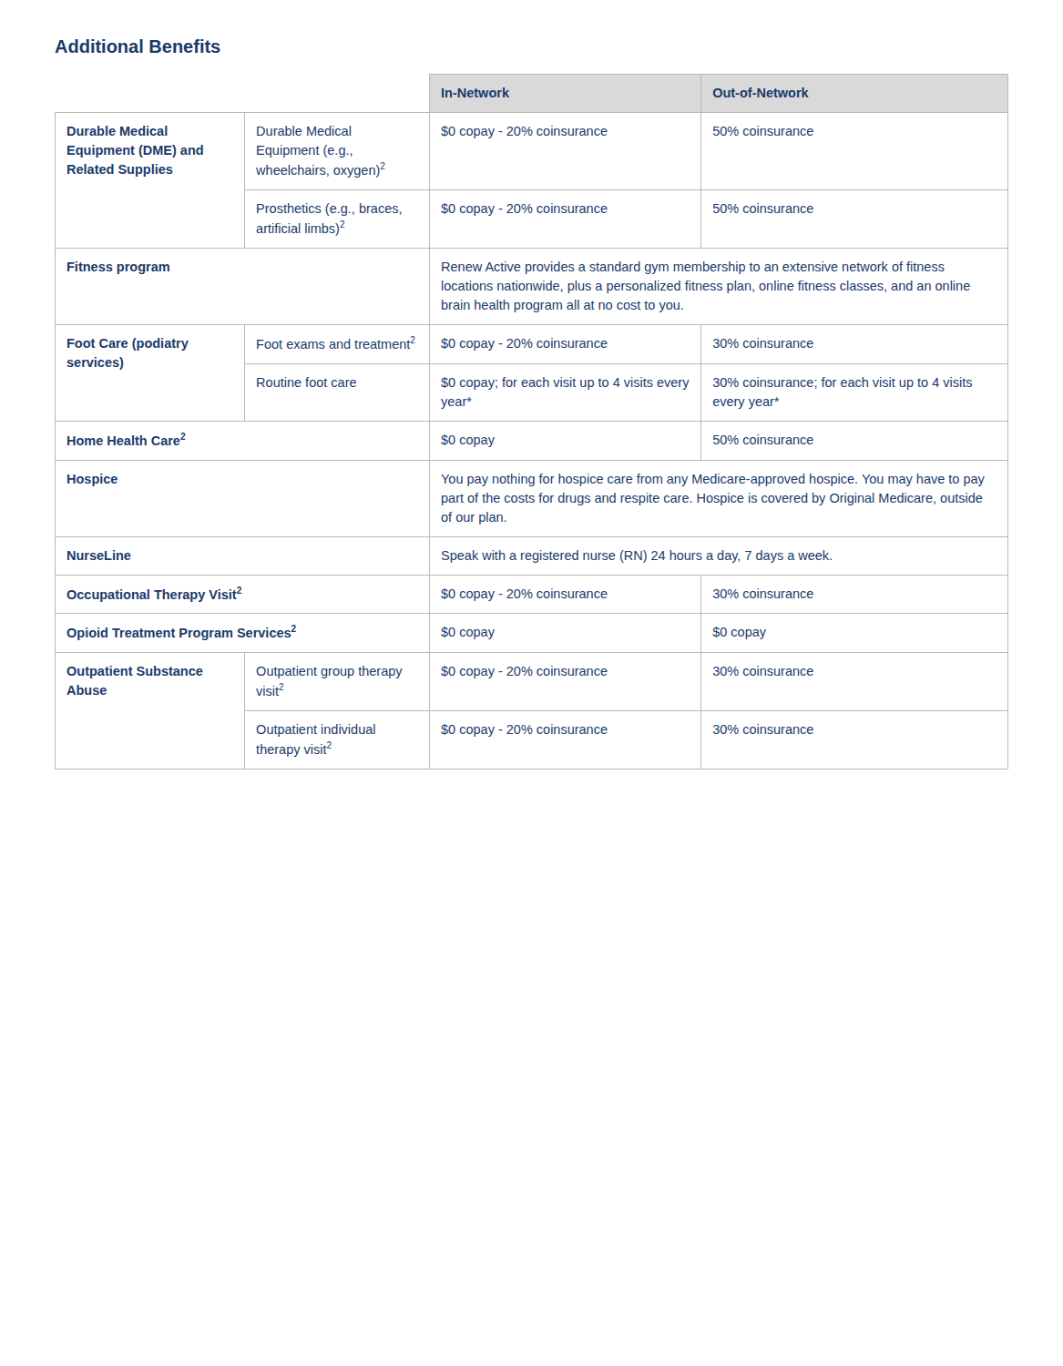Additional Benefits
| | In-Network | Out-of-Network |
| --- | --- | --- |
| Durable Medical Equipment (DME) and Related Supplies | Durable Medical Equipment (e.g., wheelchairs, oxygen) 2 | $0 copay - 20% coinsurance | 50% coinsurance |
| Prosthetics (e.g., braces, artificial limbs) 2 | $0 copay - 20% coinsurance | 50% coinsurance |
| Fitness program | Renew Active provides a standard gym membership to an extensive network of fitness locations nationwide, plus a personalized fitness plan, online fitness classes, and an online brain health program all at no cost to you. |
| Foot Care (podiatry services) | Foot exams and treatment 2 | $0 copay - 20% coinsurance | 30% coinsurance |
| Routine foot care | $0 copay; for each visit up to 4 visits every year* | 30% coinsurance; for each visit up to 4 visits every year* |
| Home Health Care 2 | $0 copay | 50% coinsurance |
| Hospice | You pay nothing for hospice care from any Medicare-approved hospice. You may have to pay part of the costs for drugs and respite care. Hospice is covered by Original Medicare, outside of our plan. |
| NurseLine | Speak with a registered nurse (RN) 24 hours a day, 7 days a week. |
| Occupational Therapy Visit 2 | $0 copay - 20% coinsurance | 30% coinsurance |
| Opioid Treatment Program Services 2 | $0 copay | $0 copay |
| Outpatient Substance Abuse | Outpatient group therapy visit 2 | $0 copay - 20% coinsurance | 30% coinsurance |
| Outpatient individual therapy visit 2 | $0 copay - 20% coinsurance | 30% coinsurance |